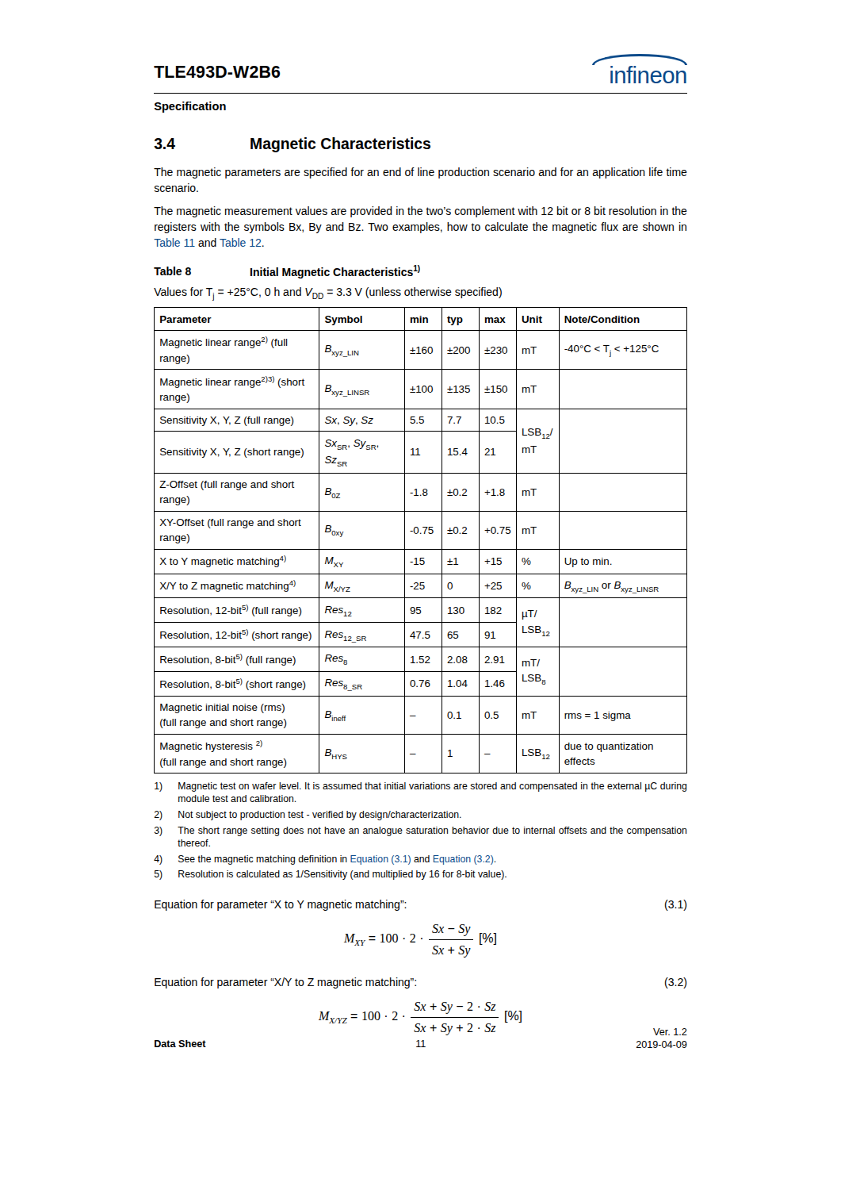TLE493D-W2B6
infineon
Specification
3.4 Magnetic Characteristics
The magnetic parameters are specified for an end of line production scenario and for an application life time scenario.
The magnetic measurement values are provided in the two’s complement with 12 bit or 8 bit resolution in the registers with the symbols Bx, By and Bz. Two examples, how to calculate the magnetic flux are shown in Table 11 and Table 12.
Table 8 Initial Magnetic Characteristics1)
Values for Tj = +25°C, 0 h and VDD = 3.3 V (unless otherwise specified)
| Parameter | Symbol | min | typ | max | Unit | Note/Condition |
| --- | --- | --- | --- | --- | --- | --- |
| Magnetic linear range 2) (full range) | B xyz_LIN | ±160 | ±200 | ±230 | mT | -40°C < T j < +125°C |
| Magnetic linear range 2)3) (short range) | B xyz_LINSR | ±100 | ±135 | ±150 | mT | |
| Sensitivity X, Y, Z (full range) | Sx , Sy , Sz | 5.5 | 7.7 | 10.5 | LSB 12 / mT | |
| Sensitivity X, Y, Z (short range) | Sx SR , Sy SR , Sz SR | 11 | 15.4 | 21 |
| Z-Offset (full range and short range) | B 0Z | -1.8 | ±0.2 | +1.8 | mT | |
| XY-Offset (full range and short range) | B 0xy | -0.75 | ±0.2 | +0.75 | mT | |
| X to Y magnetic matching 4) | M XY | -15 | ±1 | +15 | % | Up to min. |
| X/Y to Z magnetic matching 4) | M X/YZ | -25 | 0 | +25 | % | B xyz_LIN or B xyz_LINSR |
| Resolution, 12-bit 5) (full range) | Res 12 | 95 | 130 | 182 | µT/ LSB 12 | |
| Resolution, 12-bit 5) (short range) | Res 12_SR | 47.5 | 65 | 91 |
| Resolution, 8-bit 5) (full range) | Res 8 | 1.52 | 2.08 | 2.91 | mT/ LSB 8 | |
| Resolution, 8-bit 5) (short range) | Res 8_SR | 0.76 | 1.04 | 1.46 |
| Magnetic initial noise (rms) (full range and short range) | B ineff | – | 0.1 | 0.5 | mT | rms = 1 sigma |
| Magnetic hysteresis 2) (full range and short range) | B HYS | – | 1 | – | LSB 12 | due to quantization effects |
1) Magnetic test on wafer level. It is assumed that initial variations are stored and compensated in the external µC during module test and calibration.
2) Not subject to production test - verified by design/characterization.
3) The short range setting does not have an analogue saturation behavior due to internal offsets and the compensation thereof.
4) See the magnetic matching definition in Equation (3.1) and Equation (3.2).
5) Resolution is calculated as 1/Sensitivity (and multiplied by 16 for 8-bit value).
Equation for parameter “X to Y magnetic matching”: (3.1)
MXY = 100 · 2 · Sx − Sy Sx + Sy [%]
Equation for parameter “X/Y to Z magnetic matching”: (3.2)
MX/YZ = 100 · 2 · Sx + Sy − 2 · Sz Sx + Sy + 2 · Sz [%]
Data Sheet
11
Ver. 1.2
2019-04-09